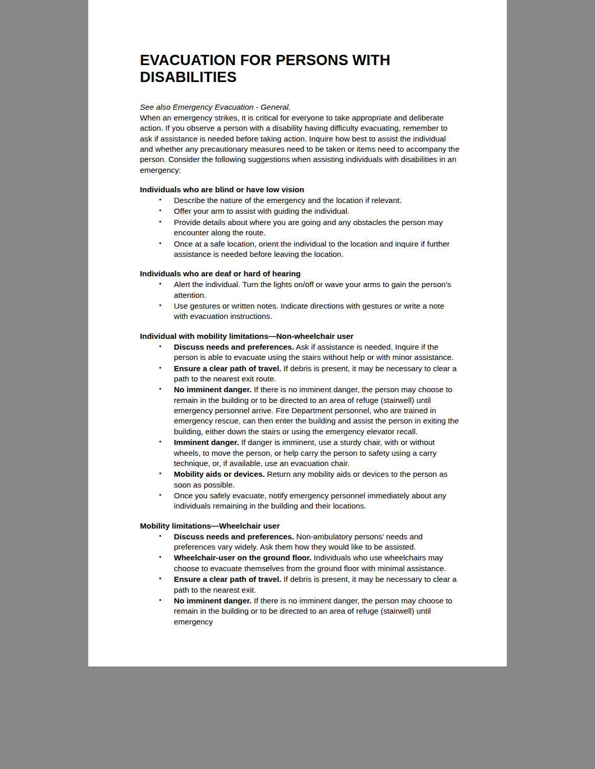EVACUATION FOR PERSONS WITH DISABILITIES
See also Emergency Evacuation - General.
When an emergency strikes, it is critical for everyone to take appropriate and deliberate action. If you observe a person with a disability having difficulty evacuating, remember to ask if assistance is needed before taking action. Inquire how best to assist the individual and whether any precautionary measures need to be taken or items need to accompany the person. Consider the following suggestions when assisting individuals with disabilities in an emergency:
Individuals who are blind or have low vision
Describe the nature of the emergency and the location if relevant.
Offer your arm to assist with guiding the individual.
Provide details about where you are going and any obstacles the person may encounter along the route.
Once at a safe location, orient the individual to the location and inquire if further assistance is needed before leaving the location.
Individuals who are deaf or hard of hearing
Alert the individual. Turn the lights on/off or wave your arms to gain the person’s attention.
Use gestures or written notes. Indicate directions with gestures or write a note with evacuation instructions.
Individual with mobility limitations—Non-wheelchair user
Discuss needs and preferences. Ask if assistance is needed. Inquire if the person is able to evacuate using the stairs without help or with minor assistance.
Ensure a clear path of travel. If debris is present, it may be necessary to clear a path to the nearest exit route.
No imminent danger. If there is no imminent danger, the person may choose to remain in the building or to be directed to an area of refuge (stairwell) until emergency personnel arrive. Fire Department personnel, who are trained in emergency rescue, can then enter the building and assist the person in exiting the building, either down the stairs or using the emergency elevator recall.
Imminent danger. If danger is imminent, use a sturdy chair, with or without wheels, to move the person, or help carry the person to safety using a carry technique, or, if available, use an evacuation chair.
Mobility aids or devices. Return any mobility aids or devices to the person as soon as possible.
Once you safely evacuate, notify emergency personnel immediately about any individuals remaining in the building and their locations.
Mobility limitations—Wheelchair user
Discuss needs and preferences. Non-ambulatory persons’ needs and preferences vary widely. Ask them how they would like to be assisted.
Wheelchair-user on the ground floor. Individuals who use wheelchairs may choose to evacuate themselves from the ground floor with minimal assistance.
Ensure a clear path of travel. If debris is present, it may be necessary to clear a path to the nearest exit.
No imminent danger. If there is no imminent danger, the person may choose to remain in the building or to be directed to an area of refuge (stairwell) until emergency